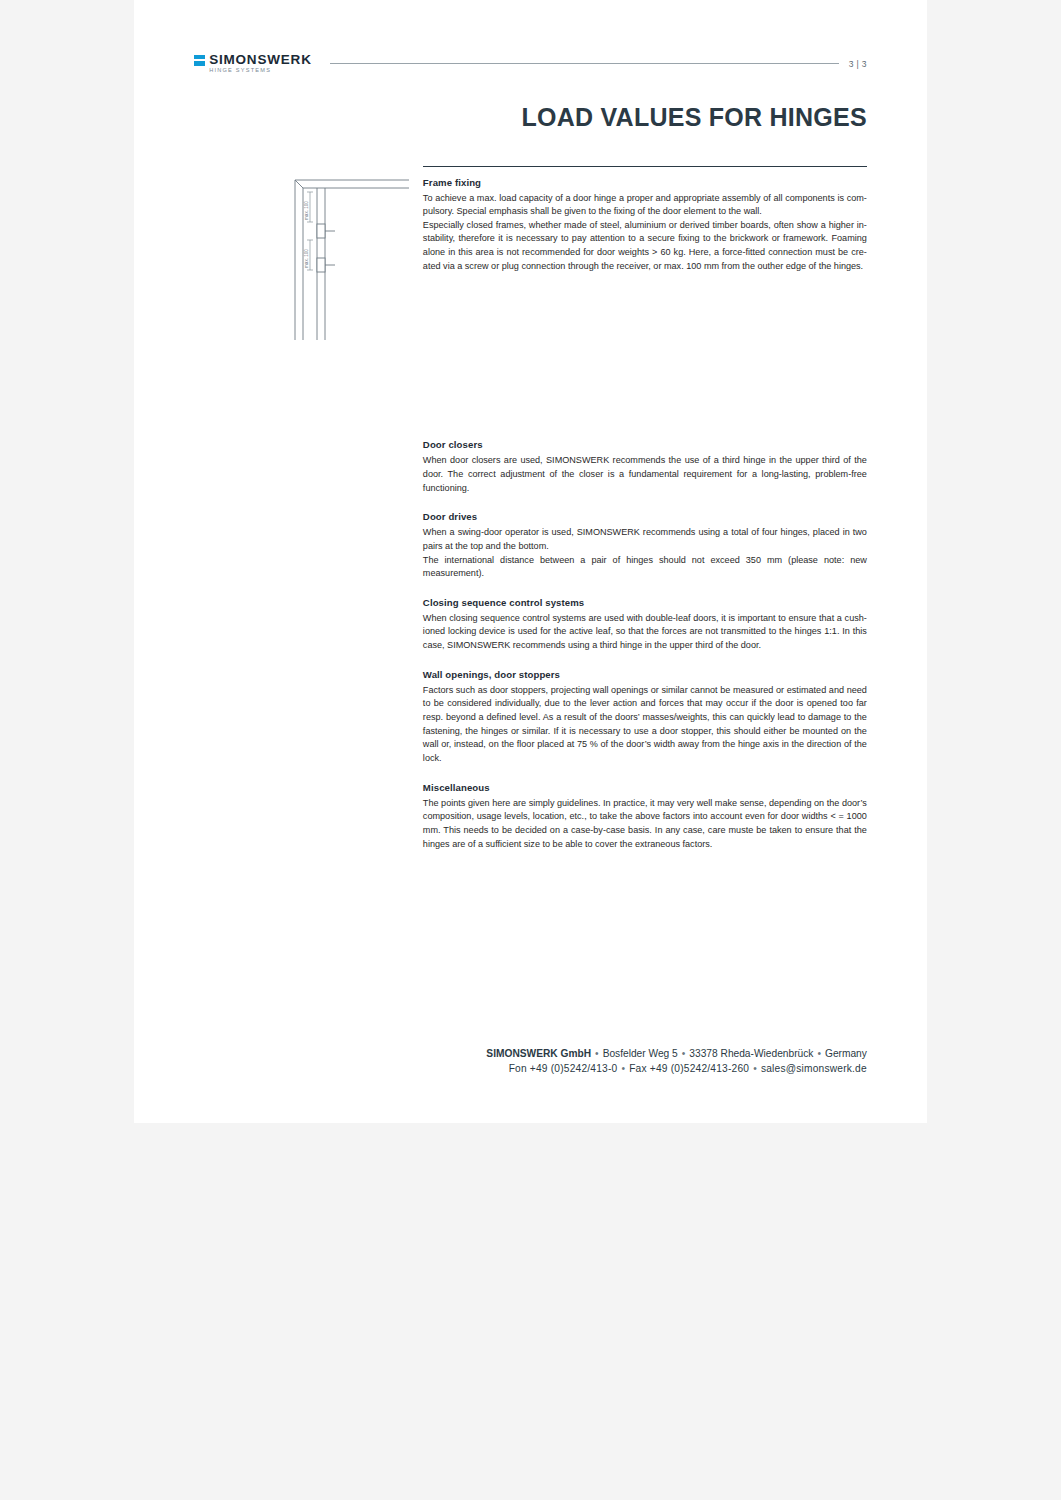SIMONSWERK
HINGE SYSTEMS
3 | 3
Load values for hinges
max. 100 max. 100
Frame fixing
To achieve a max. load capacity of a door hinge a proper and appropriate assembly of all components is compulsory. Special emphasis shall be given to the fixing of the door element to the wall.
Especially closed frames, whether made of steel, aluminium or derived timber boards, often show a higher instability, therefore it is necessary to pay attention to a secure fixing to the brickwork or framework. Foaming alone in this area is not recommended for door weights > 60 kg. Here, a force-fitted connection must be created via a screw or plug connection through the receiver, or max. 100 mm from the outher edge of the hinges.
Door closers
When door closers are used, SIMONSWERK recommends the use of a third hinge in the upper third of the door. The correct adjustment of the closer is a fundamental requirement for a long-lasting, problem-free functioning.
Door drives
When a swing-door operator is used, SIMONSWERK recommends using a total of four hinges, placed in two pairs at the top and the bottom.
The international distance between a pair of hinges should not exceed 350 mm (please note: new measurement).
Closing sequence control systems
When closing sequence control systems are used with double-leaf doors, it is important to ensure that a cushioned locking device is used for the active leaf, so that the forces are not transmitted to the hinges 1:1. In this case, SIMONSWERK recommends using a third hinge in the upper third of the door.
Wall openings, door stoppers
Factors such as door stoppers, projecting wall openings or similar cannot be measured or estimated and need to be considered individually, due to the lever action and forces that may occur if the door is opened too far resp. beyond a defined level. As a result of the doors’ masses/weights, this can quickly lead to damage to the fastening, the hinges or similar. If it is necessary to use a door stopper, this should either be mounted on the wall or, instead, on the floor placed at 75 % of the door’s width away from the hinge axis in the direction of the lock.
Miscellaneous
The points given here are simply guidelines. In practice, it may very well make sense, depending on the door’s composition, usage levels, location, etc., to take the above factors into account even for door widths < = 1000 mm. This needs to be decided on a case-by-case basis. In any case, care muste be taken to ensure that the hinges are of a sufficient size to be able to cover the extraneous factors.
SIMONSWERK GmbH•Bosfelder Weg 5•33378 Rheda-Wiedenbrück•Germany
Fon +49 (0)5242/413-0•Fax +49 (0)5242/413-260•sales@simonswerk.de